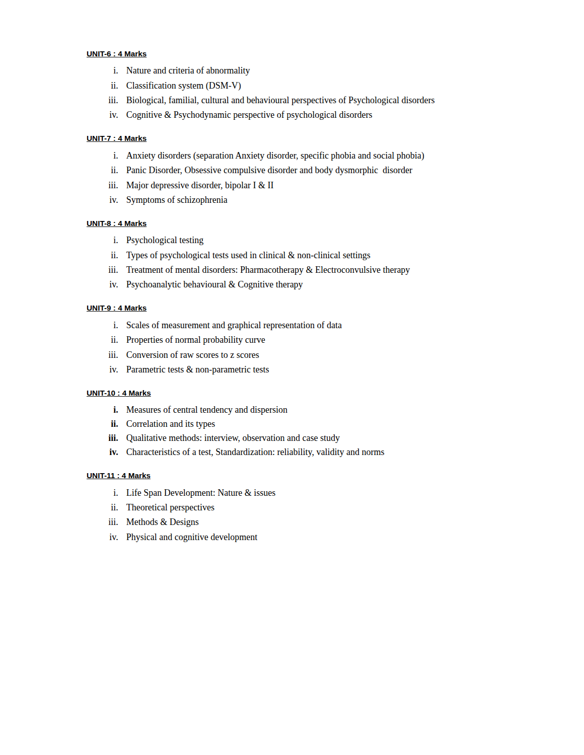UNIT-6 : 4 Marks
Nature and criteria of abnormality
Classification system (DSM-V)
Biological, familial, cultural and behavioural perspectives of Psychological disorders
Cognitive & Psychodynamic perspective of psychological disorders
UNIT-7 : 4 Marks
Anxiety disorders (separation Anxiety disorder, specific phobia and social phobia)
Panic Disorder, Obsessive compulsive disorder and body dysmorphic disorder
Major depressive disorder, bipolar I & II
Symptoms of schizophrenia
UNIT-8 : 4 Marks
Psychological testing
Types of psychological tests used in clinical & non-clinical settings
Treatment of mental disorders: Pharmacotherapy & Electroconvulsive therapy
Psychoanalytic behavioural & Cognitive therapy
UNIT-9 : 4 Marks
Scales of measurement and graphical representation of data
Properties of normal probability curve
Conversion of raw scores to z scores
Parametric tests & non-parametric tests
UNIT-10 : 4 Marks
Measures of central tendency and dispersion
Correlation and its types
Qualitative methods: interview, observation and case study
Characteristics of a test, Standardization: reliability, validity and norms
UNIT-11 : 4 Marks
Life Span Development: Nature & issues
Theoretical perspectives
Methods & Designs
Physical and cognitive development